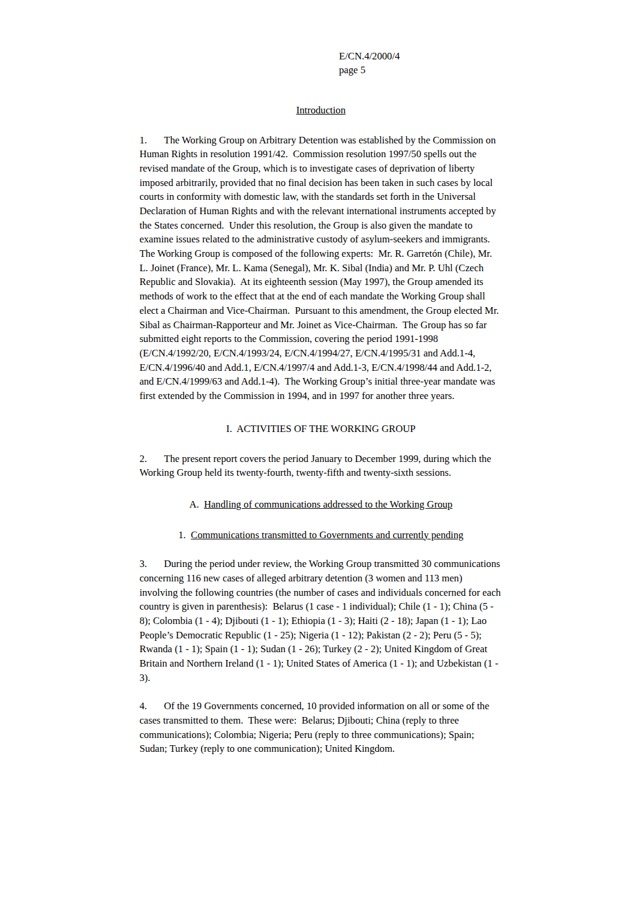E/CN.4/2000/4
page 5
Introduction
1. The Working Group on Arbitrary Detention was established by the Commission on Human Rights in resolution 1991/42. Commission resolution 1997/50 spells out the revised mandate of the Group, which is to investigate cases of deprivation of liberty imposed arbitrarily, provided that no final decision has been taken in such cases by local courts in conformity with domestic law, with the standards set forth in the Universal Declaration of Human Rights and with the relevant international instruments accepted by the States concerned. Under this resolution, the Group is also given the mandate to examine issues related to the administrative custody of asylum-seekers and immigrants. The Working Group is composed of the following experts: Mr. R. Garretón (Chile), Mr. L. Joinet (France), Mr. L. Kama (Senegal), Mr. K. Sibal (India) and Mr. P. Uhl (Czech Republic and Slovakia). At its eighteenth session (May 1997), the Group amended its methods of work to the effect that at the end of each mandate the Working Group shall elect a Chairman and Vice-Chairman. Pursuant to this amendment, the Group elected Mr. Sibal as Chairman-Rapporteur and Mr. Joinet as Vice-Chairman. The Group has so far submitted eight reports to the Commission, covering the period 1991-1998 (E/CN.4/1992/20, E/CN.4/1993/24, E/CN.4/1994/27, E/CN.4/1995/31 and Add.1-4, E/CN.4/1996/40 and Add.1, E/CN.4/1997/4 and Add.1-3, E/CN.4/1998/44 and Add.1-2, and E/CN.4/1999/63 and Add.1-4). The Working Group’s initial three-year mandate was first extended by the Commission in 1994, and in 1997 for another three years.
I. ACTIVITIES OF THE WORKING GROUP
2. The present report covers the period January to December 1999, during which the Working Group held its twenty-fourth, twenty-fifth and twenty-sixth sessions.
A. Handling of communications addressed to the Working Group
1. Communications transmitted to Governments and currently pending
3. During the period under review, the Working Group transmitted 30 communications concerning 116 new cases of alleged arbitrary detention (3 women and 113 men) involving the following countries (the number of cases and individuals concerned for each country is given in parenthesis): Belarus (1 case - 1 individual); Chile (1 - 1); China (5 - 8); Colombia (1 - 4); Djibouti (1 - 1); Ethiopia (1 - 3); Haiti (2 - 18); Japan (1 - 1); Lao People’s Democratic Republic (1 - 25); Nigeria (1 - 12); Pakistan (2 - 2); Peru (5 - 5); Rwanda (1 - 1); Spain (1 - 1); Sudan (1 - 26); Turkey (2 - 2); United Kingdom of Great Britain and Northern Ireland (1 - 1); United States of America (1 - 1); and Uzbekistan (1 - 3).
4. Of the 19 Governments concerned, 10 provided information on all or some of the cases transmitted to them. These were: Belarus; Djibouti; China (reply to three communications); Colombia; Nigeria; Peru (reply to three communications); Spain; Sudan; Turkey (reply to one communication); United Kingdom.